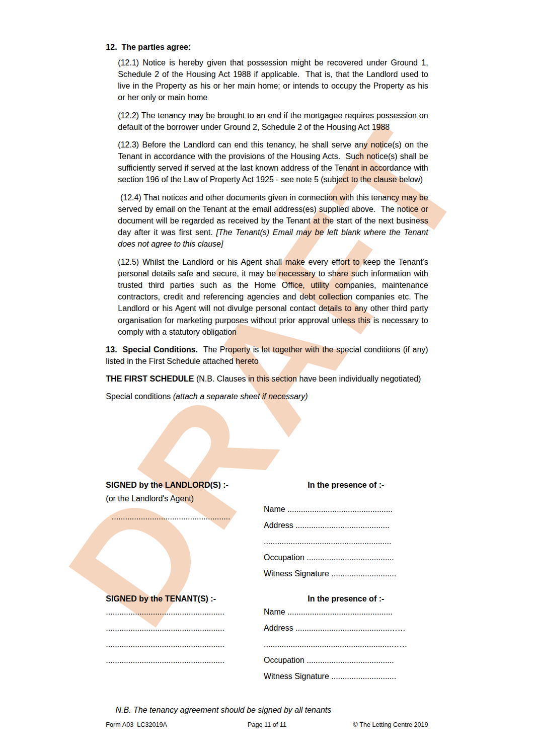DRAFT
12. The parties agree:
(12.1) Notice is hereby given that possession might be recovered under Ground 1, Schedule 2 of the Housing Act 1988 if applicable. That is, that the Landlord used to live in the Property as his or her main home; or intends to occupy the Property as his or her only or main home
(12.2) The tenancy may be brought to an end if the mortgagee requires possession on default of the borrower under Ground 2, Schedule 2 of the Housing Act 1988
(12.3) Before the Landlord can end this tenancy, he shall serve any notice(s) on the Tenant in accordance with the provisions of the Housing Acts. Such notice(s) shall be sufficiently served if served at the last known address of the Tenant in accordance with section 196 of the Law of Property Act 1925 - see note 5 (subject to the clause below)
(12.4) That notices and other documents given in connection with this tenancy may be served by email on the Tenant at the email address(es) supplied above. The notice or document will be regarded as received by the Tenant at the start of the next business day after it was first sent. [The Tenant(s) Email may be left blank where the Tenant does not agree to this clause]
(12.5) Whilst the Landlord or his Agent shall make every effort to keep the Tenant's personal details safe and secure, it may be necessary to share such information with trusted third parties such as the Home Office, utility companies, maintenance contractors, credit and referencing agencies and debt collection companies etc. The Landlord or his Agent will not divulge personal contact details to any other third party organisation for marketing purposes without prior approval unless this is necessary to comply with a statutory obligation
13. Special Conditions. The Property is let together with the special conditions (if any) listed in the First Schedule attached hereto
THE FIRST SCHEDULE (N.B. Clauses in this section have been individually negotiated)
Special conditions (attach a separate sheet if necessary)
| SIGNED by the LANDLORD(S) :- (or the Landlord's Agent) ..................................................... | In the presence of :- Name ............................................... Address .......................................... ......................................................... Occupation ....................................... Witness Signature ............................. |
| SIGNED by the TENANT(S) :- ..................................................... ..................................................... ..................................................... ..................................................... | In the presence of :- Name ............................................... Address ..........................................…… .........................................................…… Occupation ....................................... Witness Signature ............................. |
N.B. The tenancy agreement should be signed by all tenants
| Form A03 LC32019A | Page 11 of 11 | © The Letting Centre 2019 |